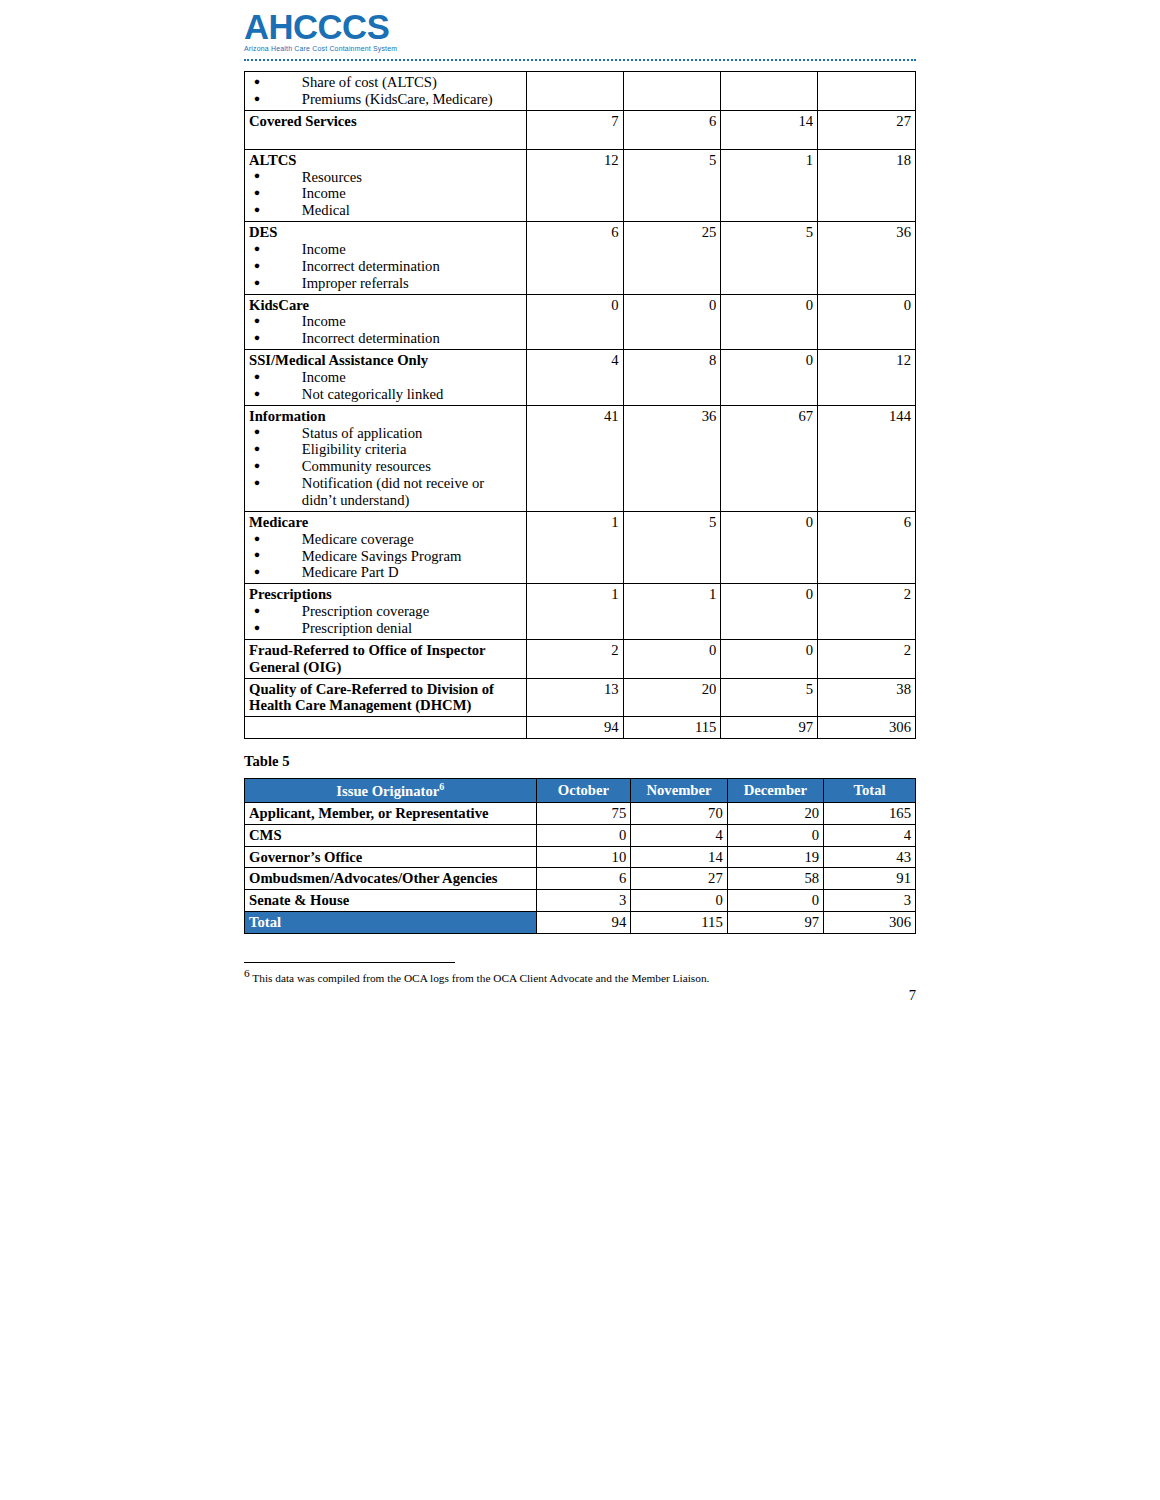AHCCCS
Arizona Health Care Cost Containment System
| Share of cost (ALTCS) Premiums (KidsCare, Medicare) | | | | |
| Covered Services | 7 | 6 | 14 | 27 |
| ALTCS Resources Income Medical | 12 | 5 | 1 | 18 |
| DES Income Incorrect determination Improper referrals | 6 | 25 | 5 | 36 |
| KidsCare Income Incorrect determination | 0 | 0 | 0 | 0 |
| SSI/Medical Assistance Only Income Not categorically linked | 4 | 8 | 0 | 12 |
| Information Status of application Eligibility criteria Community resources Notification (did not receive or didn’t understand) | 41 | 36 | 67 | 144 |
| Medicare Medicare coverage Medicare Savings Program Medicare Part D | 1 | 5 | 0 | 6 |
| Prescriptions Prescription coverage Prescription denial | 1 | 1 | 0 | 2 |
| Fraud-Referred to Office of Inspector General (OIG) | 2 | 0 | 0 | 2 |
| Quality of Care-Referred to Division of Health Care Management (DHCM) | 13 | 20 | 5 | 38 |
| Total | 94 | 115 | 97 | 306 |
Table 5
| Issue Originator 6 | October | November | December | Total |
| --- | --- | --- | --- | --- |
| Applicant, Member, or Representative | 75 | 70 | 20 | 165 |
| CMS | 0 | 4 | 0 | 4 |
| Governor’s Office | 10 | 14 | 19 | 43 |
| Ombudsmen/Advocates/Other Agencies | 6 | 27 | 58 | 91 |
| Senate & House | 3 | 0 | 0 | 3 |
| Total | 94 | 115 | 97 | 306 |
6 This data was compiled from the OCA logs from the OCA Client Advocate and the Member Liaison.
7